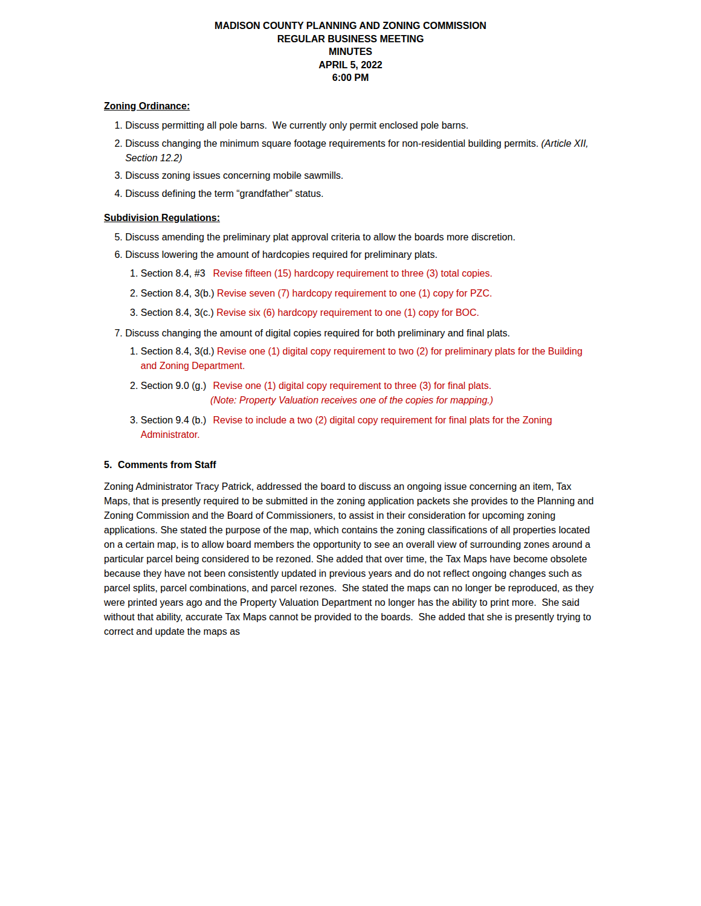MADISON COUNTY PLANNING AND ZONING COMMISSION
REGULAR BUSINESS MEETING
MINUTES
APRIL 5, 2022
6:00 PM
Zoning Ordinance:
Discuss permitting all pole barns. We currently only permit enclosed pole barns.
Discuss changing the minimum square footage requirements for non-residential building permits. (Article XII, Section 12.2)
Discuss zoning issues concerning mobile sawmills.
Discuss defining the term “grandfather” status.
Subdivision Regulations:
Discuss amending the preliminary plat approval criteria to allow the boards more discretion.
Discuss lowering the amount of hardcopies required for preliminary plats.
Section 8.4, #3 Revise fifteen (15) hardcopy requirement to three (3) total copies.
Section 8.4, 3(b.) Revise seven (7) hardcopy requirement to one (1) copy for PZC.
Section 8.4, 3(c.) Revise six (6) hardcopy requirement to one (1) copy for BOC.
Discuss changing the amount of digital copies required for both preliminary and final plats.
Section 8.4, 3(d.) Revise one (1) digital copy requirement to two (2) for preliminary plats for the Building and Zoning Department.
Section 9.0 (g.) Revise one (1) digital copy requirement to three (3) for final plats. (Note: Property Valuation receives one of the copies for mapping.)
Section 9.4 (b.) Revise to include a two (2) digital copy requirement for final plats for the Zoning Administrator.
5. Comments from Staff
Zoning Administrator Tracy Patrick, addressed the board to discuss an ongoing issue concerning an item, Tax Maps, that is presently required to be submitted in the zoning application packets she provides to the Planning and Zoning Commission and the Board of Commissioners, to assist in their consideration for upcoming zoning applications. She stated the purpose of the map, which contains the zoning classifications of all properties located on a certain map, is to allow board members the opportunity to see an overall view of surrounding zones around a particular parcel being considered to be rezoned. She added that over time, the Tax Maps have become obsolete because they have not been consistently updated in previous years and do not reflect ongoing changes such as parcel splits, parcel combinations, and parcel rezones. She stated the maps can no longer be reproduced, as they were printed years ago and the Property Valuation Department no longer has the ability to print more. She said without that ability, accurate Tax Maps cannot be provided to the boards. She added that she is presently trying to correct and update the maps as